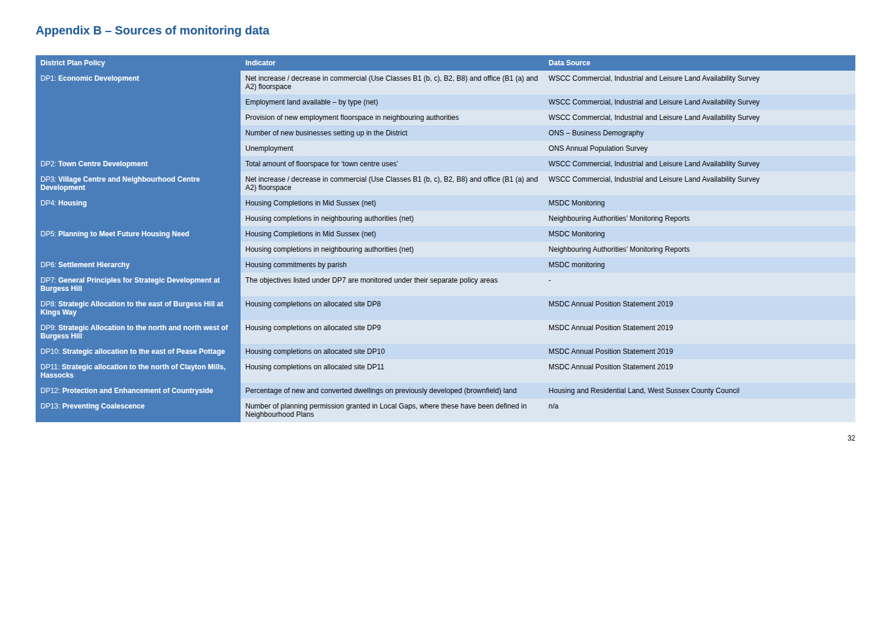Appendix B – Sources of monitoring data
| District Plan Policy | Indicator | Data Source |
| --- | --- | --- |
| DP1: Economic Development | Net increase / decrease in commercial (Use Classes B1 (b, c), B2, B8) and office (B1 (a) and A2) floorspace | WSCC Commercial, Industrial and Leisure Land Availability Survey |
| Employment land available – by type (net) | WSCC Commercial, Industrial and Leisure Land Availability Survey |
| Provision of new employment floorspace in neighbouring authorities | WSCC Commercial, Industrial and Leisure Land Availability Survey |
| Number of new businesses setting up in the District | ONS – Business Demography |
| Unemployment | ONS Annual Population Survey |
| DP2: Town Centre Development | Total amount of floorspace for ‘town centre uses’ | WSCC Commercial, Industrial and Leisure Land Availability Survey |
| DP3: Village Centre and Neighbourhood Centre Development | Net increase / decrease in commercial (Use Classes B1 (b, c), B2, B8) and office (B1 (a) and A2) floorspace | WSCC Commercial, Industrial and Leisure Land Availability Survey |
| DP4: Housing | Housing Completions in Mid Sussex (net) | MSDC Monitoring |
| Housing completions in neighbouring authorities (net) | Neighbouring Authorities’ Monitoring Reports |
| DP5: Planning to Meet Future Housing Need | Housing Completions in Mid Sussex (net) | MSDC Monitoring |
| Housing completions in neighbouring authorities (net) | Neighbouring Authorities’ Monitoring Reports |
| DP6: Settlement Hierarchy | Housing commitments by parish | MSDC monitoring |
| DP7: General Principles for Strategic Development at Burgess Hill | The objectives listed under DP7 are monitored under their separate policy areas | - |
| DP8: Strategic Allocation to the east of Burgess Hill at Kings Way | Housing completions on allocated site DP8 | MSDC Annual Position Statement 2019 |
| DP9: Strategic Allocation to the north and north west of Burgess Hill | Housing completions on allocated site DP9 | MSDC Annual Position Statement 2019 |
| DP10: Strategic allocation to the east of Pease Pottage | Housing completions on allocated site DP10 | MSDC Annual Position Statement 2019 |
| DP11: Strategic allocation to the north of Clayton Mills, Hassocks | Housing completions on allocated site DP11 | MSDC Annual Position Statement 2019 |
| DP12: Protection and Enhancement of Countryside | Percentage of new and converted dwellings on previously developed (brownfield) land | Housing and Residential Land, West Sussex County Council |
| DP13: Preventing Coalescence | Number of planning permission granted in Local Gaps, where these have been defined in Neighbourhood Plans | n/a |
32